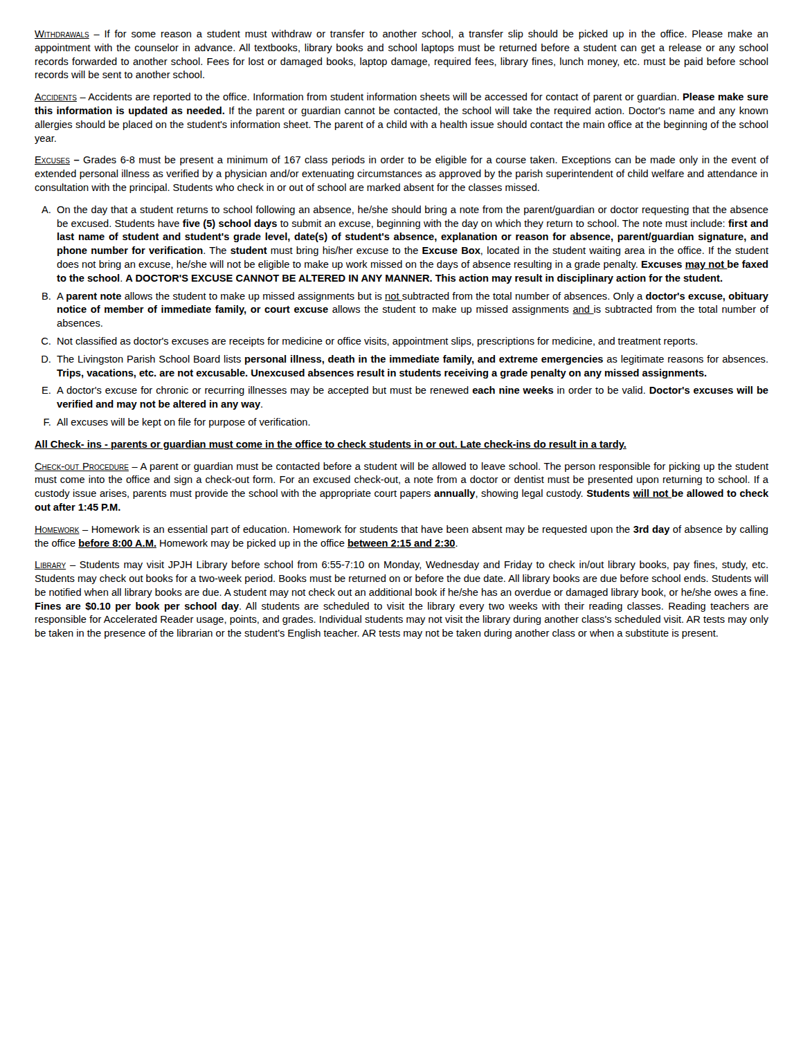Withdrawals – If for some reason a student must withdraw or transfer to another school, a transfer slip should be picked up in the office. Please make an appointment with the counselor in advance. All textbooks, library books and school laptops must be returned before a student can get a release or any school records forwarded to another school. Fees for lost or damaged books, laptop damage, required fees, library fines, lunch money, etc. must be paid before school records will be sent to another school.
Accidents – Accidents are reported to the office. Information from student information sheets will be accessed for contact of parent or guardian. Please make sure this information is updated as needed. If the parent or guardian cannot be contacted, the school will take the required action. Doctor's name and any known allergies should be placed on the student's information sheet. The parent of a child with a health issue should contact the main office at the beginning of the school year.
Excuses – Grades 6-8 must be present a minimum of 167 class periods in order to be eligible for a course taken. Exceptions can be made only in the event of extended personal illness as verified by a physician and/or extenuating circumstances as approved by the parish superintendent of child welfare and attendance in consultation with the principal. Students who check in or out of school are marked absent for the classes missed.
On the day that a student returns to school following an absence, he/she should bring a note from the parent/guardian or doctor requesting that the absence be excused. Students have five (5) school days to submit an excuse, beginning with the day on which they return to school. The note must include: first and last name of student and student's grade level, date(s) of student's absence, explanation or reason for absence, parent/guardian signature, and phone number for verification. The student must bring his/her excuse to the Excuse Box, located in the student waiting area in the office. If the student does not bring an excuse, he/she will not be eligible to make up work missed on the days of absence resulting in a grade penalty. Excuses may not be faxed to the school. A DOCTOR'S EXCUSE CANNOT BE ALTERED IN ANY MANNER. This action may result in disciplinary action for the student.
A parent note allows the student to make up missed assignments but is not subtracted from the total number of absences. Only a doctor's excuse, obituary notice of member of immediate family, or court excuse allows the student to make up missed assignments and is subtracted from the total number of absences.
Not classified as doctor's excuses are receipts for medicine or office visits, appointment slips, prescriptions for medicine, and treatment reports.
The Livingston Parish School Board lists personal illness, death in the immediate family, and extreme emergencies as legitimate reasons for absences. Trips, vacations, etc. are not excusable. Unexcused absences result in students receiving a grade penalty on any missed assignments.
A doctor's excuse for chronic or recurring illnesses may be accepted but must be renewed each nine weeks in order to be valid. Doctor's excuses will be verified and may not be altered in any way.
All excuses will be kept on file for purpose of verification.
All Check- ins - parents or guardian must come in the office to check students in or out. Late check-ins do result in a tardy.
Check-out Procedure – A parent or guardian must be contacted before a student will be allowed to leave school. The person responsible for picking up the student must come into the office and sign a check-out form. For an excused check-out, a note from a doctor or dentist must be presented upon returning to school. If a custody issue arises, parents must provide the school with the appropriate court papers annually, showing legal custody. Students will not be allowed to check out after 1:45 P.M.
Homework – Homework is an essential part of education. Homework for students that have been absent may be requested upon the 3rd day of absence by calling the office before 8:00 A.M. Homework may be picked up in the office between 2:15 and 2:30.
Library – Students may visit JPJH Library before school from 6:55-7:10 on Monday, Wednesday and Friday to check in/out library books, pay fines, study, etc. Students may check out books for a two-week period. Books must be returned on or before the due date. All library books are due before school ends. Students will be notified when all library books are due. A student may not check out an additional book if he/she has an overdue or damaged library book, or he/she owes a fine. Fines are $0.10 per book per school day. All students are scheduled to visit the library every two weeks with their reading classes. Reading teachers are responsible for Accelerated Reader usage, points, and grades. Individual students may not visit the library during another class's scheduled visit. AR tests may only be taken in the presence of the librarian or the student's English teacher. AR tests may not be taken during another class or when a substitute is present.